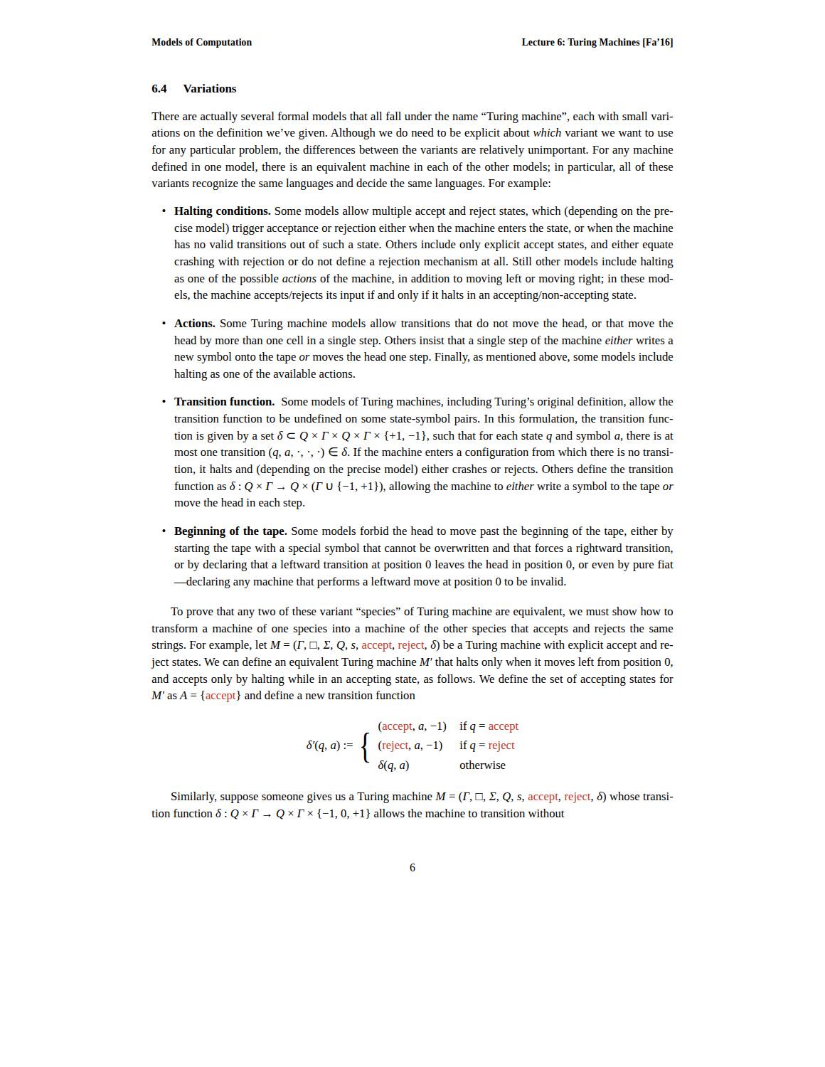Models of Computation Lecture 6: Turing Machines [Fa’16]
6.4 Variations
There are actually several formal models that all fall under the name “Turing machine”, each with small variations on the definition we’ve given. Although we do need to be explicit about which variant we want to use for any particular problem, the differences between the variants are relatively unimportant. For any machine defined in one model, there is an equivalent machine in each of the other models; in particular, all of these variants recognize the same languages and decide the same languages. For example:
Halting conditions. Some models allow multiple accept and reject states, which (depending on the precise model) trigger acceptance or rejection either when the machine enters the state, or when the machine has no valid transitions out of such a state. Others include only explicit accept states, and either equate crashing with rejection or do not define a rejection mechanism at all. Still other models include halting as one of the possible actions of the machine, in addition to moving left or moving right; in these models, the machine accepts/rejects its input if and only if it halts in an accepting/non-accepting state.
Actions. Some Turing machine models allow transitions that do not move the head, or that move the head by more than one cell in a single step. Others insist that a single step of the machine either writes a new symbol onto the tape or moves the head one step. Finally, as mentioned above, some models include halting as one of the available actions.
Transition function. Some models of Turing machines, including Turing’s original definition, allow the transition function to be undefined on some state-symbol pairs. In this formulation, the transition function is given by a set δ ⊂ Q × Γ × Q × Γ × {+1, −1}, such that for each state q and symbol a, there is at most one transition (q, a, ·, ·, ·) ∈ δ. If the machine enters a configuration from which there is no transition, it halts and (depending on the precise model) either crashes or rejects. Others define the transition function as δ : Q × Γ → Q × (Γ ∪ {−1, +1}), allowing the machine to either write a symbol to the tape or move the head in each step.
Beginning of the tape. Some models forbid the head to move past the beginning of the tape, either by starting the tape with a special symbol that cannot be overwritten and that forces a rightward transition, or by declaring that a leftward transition at position 0 leaves the head in position 0, or even by pure fiat—declaring any machine that performs a leftward move at position 0 to be invalid.
To prove that any two of these variant “species” of Turing machine are equivalent, we must show how to transform a machine of one species into a machine of the other species that accepts and rejects the same strings. For example, let M = (Γ, □, Σ, Q, s, accept, reject, δ) be a Turing machine with explicit accept and reject states. We can define an equivalent Turing machine M′ that halts only when it moves left from position 0, and accepts only by halting while in an accepting state, as follows. We define the set of accepting states for M′ as A = {accept} and define a new transition function
δ′(q, a) :={
| ( accept , a , −1) | if q = accept |
| ( reject , a , −1) | if q = reject |
| δ ( q , a ) | otherwise |
Similarly, suppose someone gives us a Turing machine M = (Γ, □, Σ, Q, s, accept, reject, δ) whose transition function δ : Q × Γ → Q × Γ × {−1, 0, +1} allows the machine to transition without
6